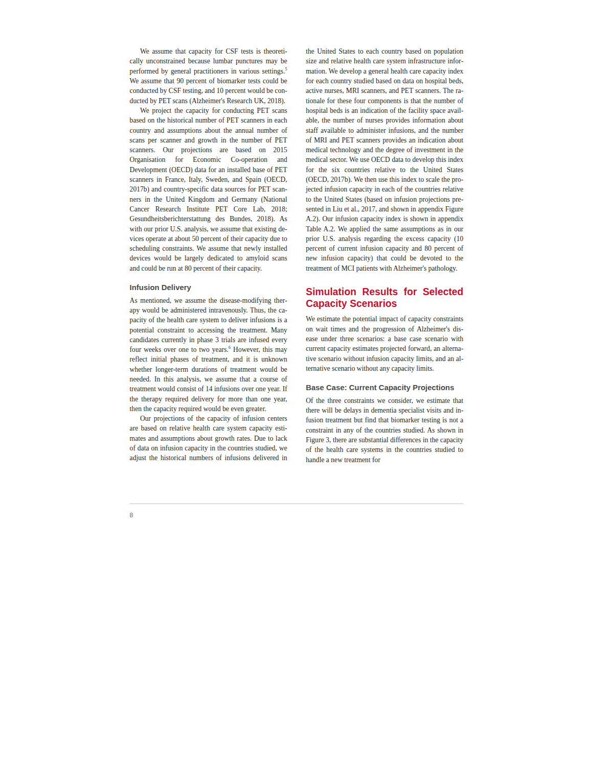We assume that capacity for CSF tests is theoretically unconstrained because lumbar punctures may be performed by general practitioners in various settings.5 We assume that 90 percent of biomarker tests could be conducted by CSF testing, and 10 percent would be conducted by PET scans (Alzheimer's Research UK, 2018).
We project the capacity for conducting PET scans based on the historical number of PET scanners in each country and assumptions about the annual number of scans per scanner and growth in the number of PET scanners. Our projections are based on 2015 Organisation for Economic Co-operation and Development (OECD) data for an installed base of PET scanners in France, Italy, Sweden, and Spain (OECD, 2017b) and country-specific data sources for PET scanners in the United Kingdom and Germany (National Cancer Research Institute PET Core Lab, 2018; Gesundheitsberichterstattung des Bundes, 2018). As with our prior U.S. analysis, we assume that existing devices operate at about 50 percent of their capacity due to scheduling constraints. We assume that newly installed devices would be largely dedicated to amyloid scans and could be run at 80 percent of their capacity.
Infusion Delivery
As mentioned, we assume the disease-modifying therapy would be administered intravenously. Thus, the capacity of the health care system to deliver infusions is a potential constraint to accessing the treatment. Many candidates currently in phase 3 trials are infused every four weeks over one to two years.6 However, this may reflect initial phases of treatment, and it is unknown whether longer-term durations of treatment would be needed. In this analysis, we assume that a course of treatment would consist of 14 infusions over one year. If the therapy required delivery for more than one year, then the capacity required would be even greater.
Our projections of the capacity of infusion centers are based on relative health care system capacity estimates and assumptions about growth rates. Due to lack of data on infusion capacity in the countries studied, we adjust the historical numbers of infusions delivered in the United States to each country based on population size and relative health care system infrastructure information. We develop a general health care capacity index for each country studied based on data on hospital beds, active nurses, MRI scanners, and PET scanners. The rationale for these four components is that the number of hospital beds is an indication of the facility space available, the number of nurses provides information about staff available to administer infusions, and the number of MRI and PET scanners provides an indication about medical technology and the degree of investment in the medical sector. We use OECD data to develop this index for the six countries relative to the United States (OECD, 2017b). We then use this index to scale the projected infusion capacity in each of the countries relative to the United States (based on infusion projections presented in Liu et al., 2017, and shown in appendix Figure A.2). Our infusion capacity index is shown in appendix Table A.2. We applied the same assumptions as in our prior U.S. analysis regarding the excess capacity (10 percent of current infusion capacity and 80 percent of new infusion capacity) that could be devoted to the treatment of MCI patients with Alzheimer's pathology.
Simulation Results for Selected Capacity Scenarios
We estimate the potential impact of capacity constraints on wait times and the progression of Alzheimer's disease under three scenarios: a base case scenario with current capacity estimates projected forward, an alternative scenario without infusion capacity limits, and an alternative scenario without any capacity limits.
Base Case: Current Capacity Projections
Of the three constraints we consider, we estimate that there will be delays in dementia specialist visits and infusion treatment but find that biomarker testing is not a constraint in any of the countries studied. As shown in Figure 3, there are substantial differences in the capacity of the health care systems in the countries studied to handle a new treatment for
8